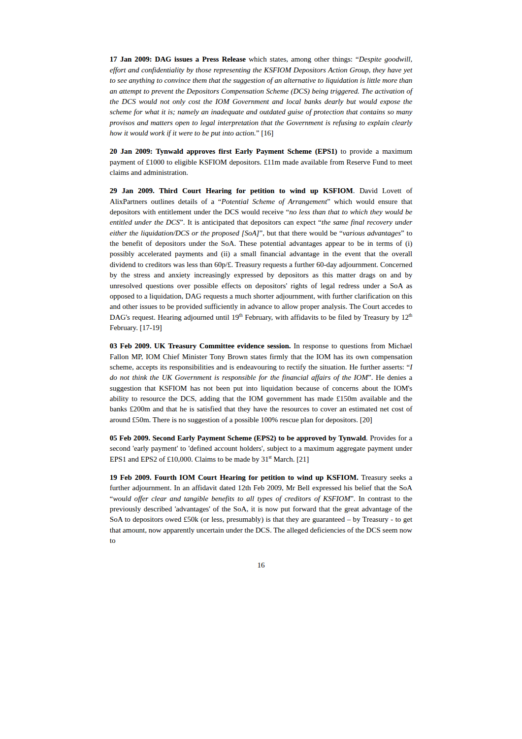17 Jan 2009: DAG issues a Press Release which states, among other things: “Despite goodwill, effort and confidentiality by those representing the KSFIOM Depositors Action Group, they have yet to see anything to convince them that the suggestion of an alternative to liquidation is little more than an attempt to prevent the Depositors Compensation Scheme (DCS) being triggered. The activation of the DCS would not only cost the IOM Government and local banks dearly but would expose the scheme for what it is; namely an inadequate and outdated guise of protection that contains so many provisos and matters open to legal interpretation that the Government is refusing to explain clearly how it would work if it were to be put into action.” [16]
20 Jan 2009: Tynwald approves first Early Payment Scheme (EPS1) to provide a maximum payment of £1000 to eligible KSFIOM depositors. £11m made available from Reserve Fund to meet claims and administration.
29 Jan 2009. Third Court Hearing for petition to wind up KSFIOM. David Lovett of AlixPartners outlines details of a “Potential Scheme of Arrangement” which would ensure that depositors with entitlement under the DCS would receive “no less than that to which they would be entitled under the DCS”. It is anticipated that depositors can expect “the same final recovery under either the liquidation/DCS or the proposed [SoA]”, but that there would be “various advantages” to the benefit of depositors under the SoA. These potential advantages appear to be in terms of (i) possibly accelerated payments and (ii) a small financial advantage in the event that the overall dividend to creditors was less than 60p/£. Treasury requests a further 60-day adjournment. Concerned by the stress and anxiety increasingly expressed by depositors as this matter drags on and by unresolved questions over possible effects on depositors' rights of legal redress under a SoA as opposed to a liquidation, DAG requests a much shorter adjournment, with further clarification on this and other issues to be provided sufficiently in advance to allow proper analysis. The Court accedes to DAG's request. Hearing adjourned until 19th February, with affidavits to be filed by Treasury by 12th February. [17-19]
03 Feb 2009. UK Treasury Committee evidence session. In response to questions from Michael Fallon MP, IOM Chief Minister Tony Brown states firmly that the IOM has its own compensation scheme, accepts its responsibilities and is endeavouring to rectify the situation. He further asserts: “I do not think the UK Government is responsible for the financial affairs of the IOM”. He denies a suggestion that KSFIOM has not been put into liquidation because of concerns about the IOM's ability to resource the DCS, adding that the IOM government has made £150m available and the banks £200m and that he is satisfied that they have the resources to cover an estimated net cost of around £50m. There is no suggestion of a possible 100% rescue plan for depositors. [20]
05 Feb 2009. Second Early Payment Scheme (EPS2) to be approved by Tynwald. Provides for a second 'early payment' to 'defined account holders', subject to a maximum aggregate payment under EPS1 and EPS2 of £10,000. Claims to be made by 31st March. [21]
19 Feb 2009. Fourth IOM Court Hearing for petition to wind up KSFIOM. Treasury seeks a further adjournment. In an affidavit dated 12th Feb 2009, Mr Bell expressed his belief that the SoA “would offer clear and tangible benefits to all types of creditors of KSFIOM”. In contrast to the previously described 'advantages' of the SoA, it is now put forward that the great advantage of the SoA to depositors owed £50k (or less, presumably) is that they are guaranteed – by Treasury - to get that amount, now apparently uncertain under the DCS. The alleged deficiencies of the DCS seem now to
16